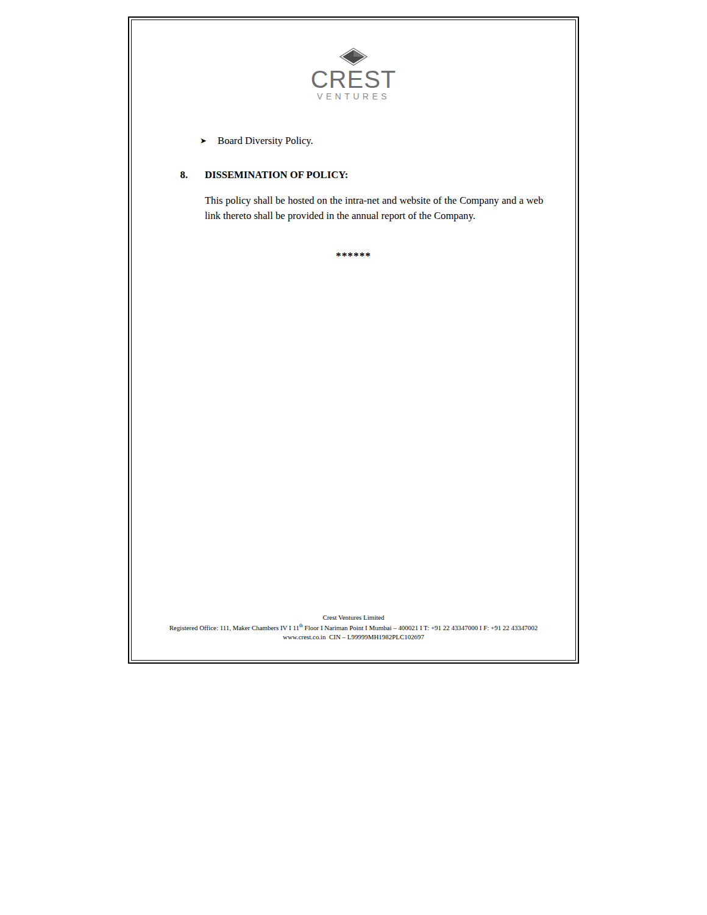CREST
VENTURES
Board Diversity Policy.
8. DISSEMINATION OF POLICY:
This policy shall be hosted on the intra-net and website of the Company and a web link thereto shall be provided in the annual report of the Company.
******
Crest Ventures Limited
Registered Office: 111, Maker Chambers IV I 11th Floor I Nariman Point I Mumbai – 400021 I T: +91 22 43347000 I F: +91 22 43347002
www.crest.co.in CIN – L99999MH1982PLC102697